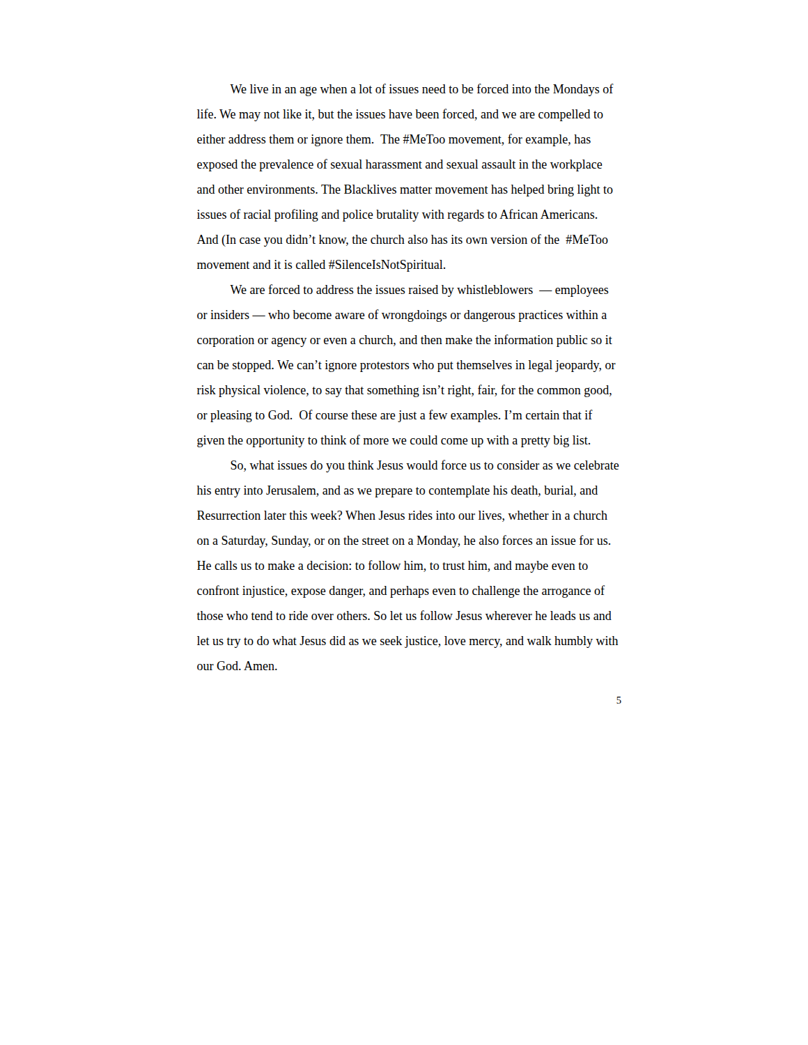We live in an age when a lot of issues need to be forced into the Mondays of life. We may not like it, but the issues have been forced, and we are compelled to either address them or ignore them. The #MeToo movement, for example, has exposed the prevalence of sexual harassment and sexual assault in the workplace and other environments. The Blacklives matter movement has helped bring light to issues of racial profiling and police brutality with regards to African Americans. And (In case you didn’t know, the church also has its own version of the #MeToo movement and it is called #SilenceIsNotSpiritual.
We are forced to address the issues raised by whistleblowers — employees or insiders — who become aware of wrongdoings or dangerous practices within a corporation or agency or even a church, and then make the information public so it can be stopped. We can’t ignore protestors who put themselves in legal jeopardy, or risk physical violence, to say that something isn’t right, fair, for the common good, or pleasing to God. Of course these are just a few examples. I’m certain that if given the opportunity to think of more we could come up with a pretty big list.
So, what issues do you think Jesus would force us to consider as we celebrate his entry into Jerusalem, and as we prepare to contemplate his death, burial, and Resurrection later this week? When Jesus rides into our lives, whether in a church on a Saturday, Sunday, or on the street on a Monday, he also forces an issue for us. He calls us to make a decision: to follow him, to trust him, and maybe even to confront injustice, expose danger, and perhaps even to challenge the arrogance of those who tend to ride over others. So let us follow Jesus wherever he leads us and let us try to do what Jesus did as we seek justice, love mercy, and walk humbly with our God. Amen.
5